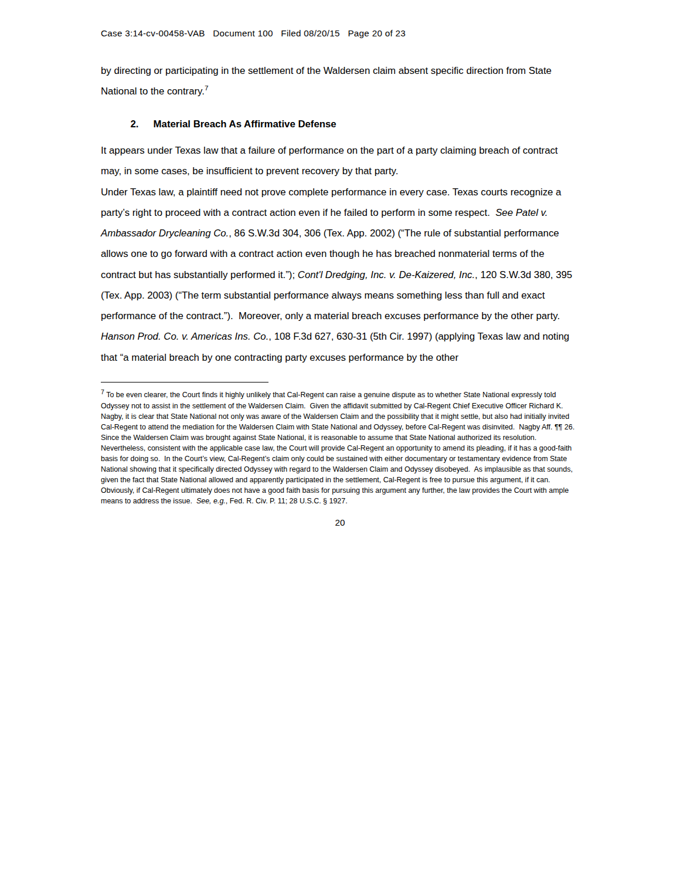Case 3:14-cv-00458-VAB Document 100 Filed 08/20/15 Page 20 of 23
by directing or participating in the settlement of the Waldersen claim absent specific direction from State National to the contrary.7
2. Material Breach As Affirmative Defense
It appears under Texas law that a failure of performance on the part of a party claiming breach of contract may, in some cases, be insufficient to prevent recovery by that party.
Under Texas law, a plaintiff need not prove complete performance in every case. Texas courts recognize a party’s right to proceed with a contract action even if he failed to perform in some respect. See Patel v. Ambassador Drycleaning Co., 86 S.W.3d 304, 306 (Tex. App. 2002) (“The rule of substantial performance allows one to go forward with a contract action even though he has breached nonmaterial terms of the contract but has substantially performed it.”); Cont'l Dredging, Inc. v. De-Kaizered, Inc., 120 S.W.3d 380, 395 (Tex. App. 2003) (“The term substantial performance always means something less than full and exact performance of the contract.”). Moreover, only a material breach excuses performance by the other party. Hanson Prod. Co. v. Americas Ins. Co., 108 F.3d 627, 630-31 (5th Cir. 1997) (applying Texas law and noting that “a material breach by one contracting party excuses performance by the other
7 To be even clearer, the Court finds it highly unlikely that Cal-Regent can raise a genuine dispute as to whether State National expressly told Odyssey not to assist in the settlement of the Waldersen Claim. Given the affidavit submitted by Cal-Regent Chief Executive Officer Richard K. Nagby, it is clear that State National not only was aware of the Waldersen Claim and the possibility that it might settle, but also had initially invited Cal-Regent to attend the mediation for the Waldersen Claim with State National and Odyssey, before Cal-Regent was disinvited. Nagby Aff. ¶¶ 26. Since the Waldersen Claim was brought against State National, it is reasonable to assume that State National authorized its resolution. Nevertheless, consistent with the applicable case law, the Court will provide Cal-Regent an opportunity to amend its pleading, if it has a good-faith basis for doing so. In the Court’s view, Cal-Regent’s claim only could be sustained with either documentary or testamentary evidence from State National showing that it specifically directed Odyssey with regard to the Waldersen Claim and Odyssey disobeyed. As implausible as that sounds, given the fact that State National allowed and apparently participated in the settlement, Cal-Regent is free to pursue this argument, if it can. Obviously, if Cal-Regent ultimately does not have a good faith basis for pursuing this argument any further, the law provides the Court with ample means to address the issue. See, e.g., Fed. R. Civ. P. 11; 28 U.S.C. § 1927.
20